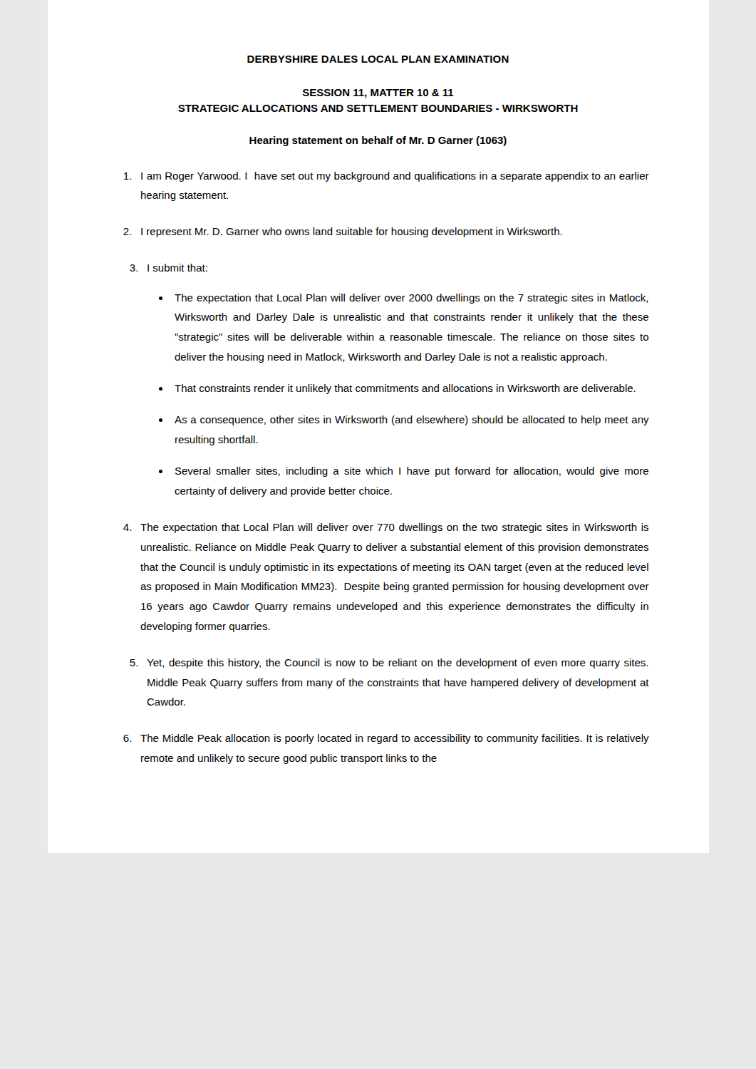DERBYSHIRE DALES LOCAL PLAN EXAMINATION
SESSION 11, MATTER 10 & 11 STRATEGIC ALLOCATIONS AND SETTLEMENT BOUNDARIES - WIRKSWORTH
Hearing statement on behalf of Mr. D Garner (1063)
I am Roger Yarwood. I have set out my background and qualifications in a separate appendix to an earlier hearing statement.
I represent Mr. D. Garner who owns land suitable for housing development in Wirksworth.
I submit that:
The expectation that Local Plan will deliver over 2000 dwellings on the 7 strategic sites in Matlock, Wirksworth and Darley Dale is unrealistic and that constraints render it unlikely that the these "strategic" sites will be deliverable within a reasonable timescale. The reliance on those sites to deliver the housing need in Matlock, Wirksworth and Darley Dale is not a realistic approach.
That constraints render it unlikely that commitments and allocations in Wirksworth are deliverable.
As a consequence, other sites in Wirksworth (and elsewhere) should be allocated to help meet any resulting shortfall.
Several smaller sites, including a site which I have put forward for allocation, would give more certainty of delivery and provide better choice.
The expectation that Local Plan will deliver over 770 dwellings on the two strategic sites in Wirksworth is unrealistic. Reliance on Middle Peak Quarry to deliver a substantial element of this provision demonstrates that the Council is unduly optimistic in its expectations of meeting its OAN target (even at the reduced level as proposed in Main Modification MM23). Despite being granted permission for housing development over 16 years ago Cawdor Quarry remains undeveloped and this experience demonstrates the difficulty in developing former quarries.
Yet, despite this history, the Council is now to be reliant on the development of even more quarry sites. Middle Peak Quarry suffers from many of the constraints that have hampered delivery of development at Cawdor.
The Middle Peak allocation is poorly located in regard to accessibility to community facilities. It is relatively remote and unlikely to secure good public transport links to the